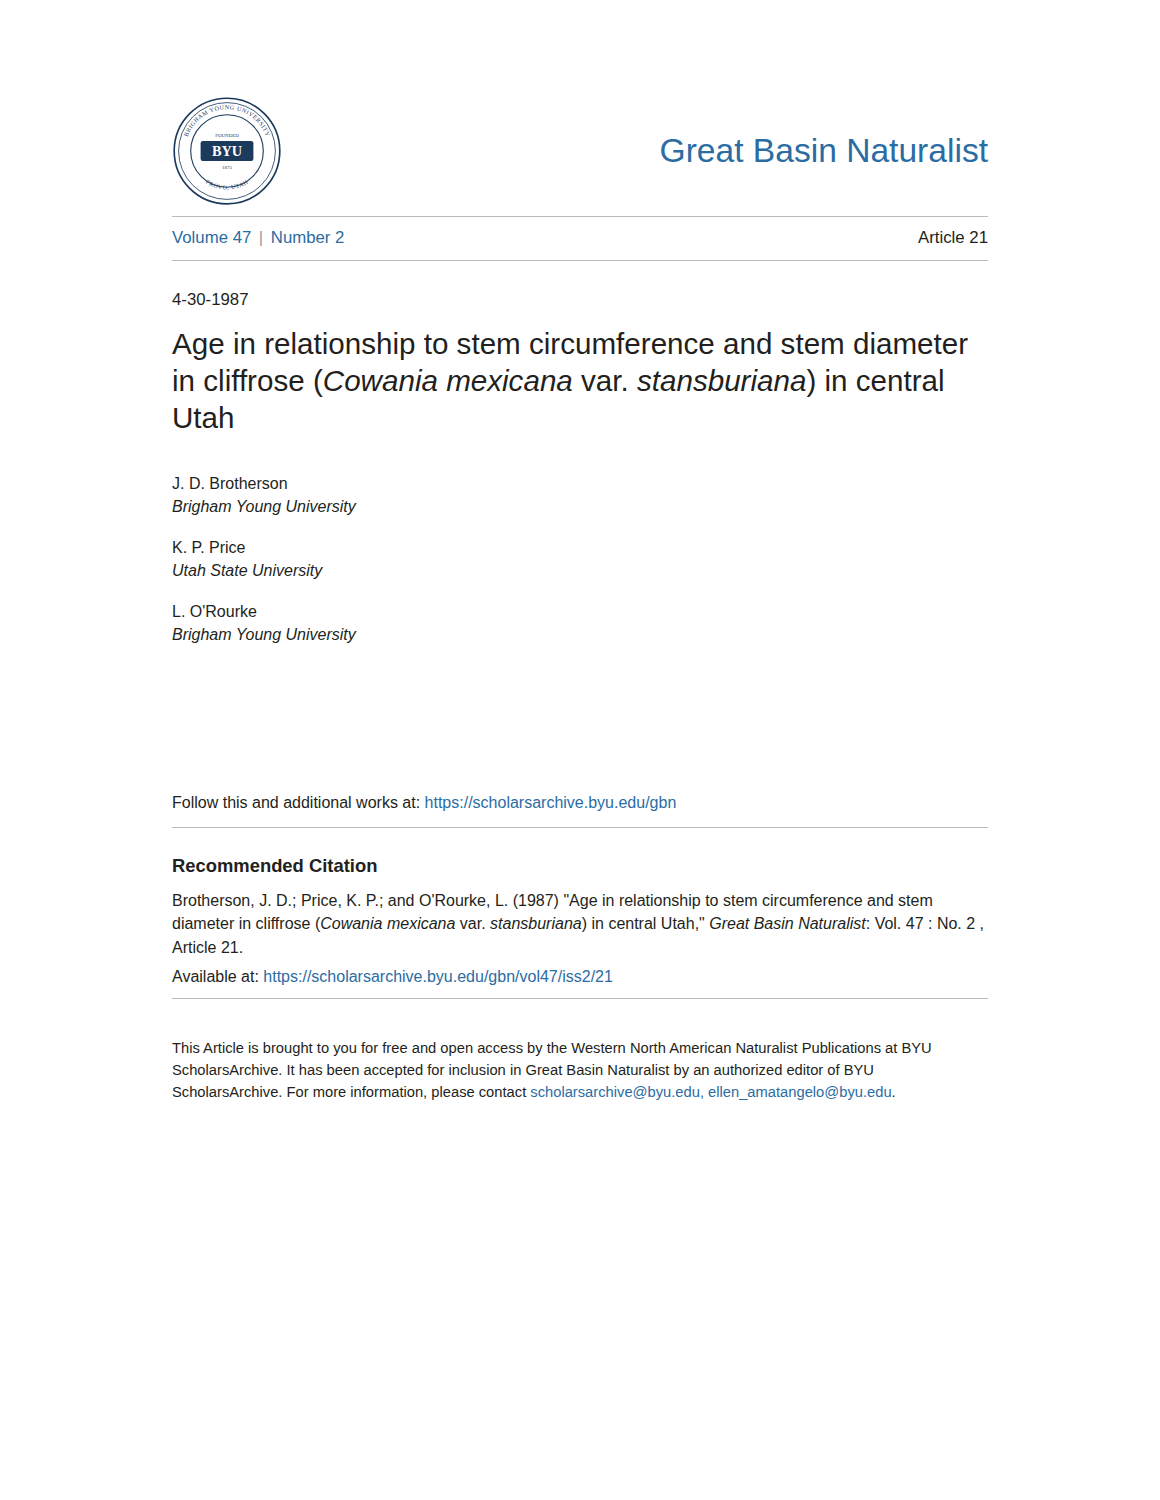BYU 1875 FOUNDED BRIGHAM YOUNG UNIVERSITY PROVO, UTAH
Great Basin Naturalist
Volume 47|Number 2 Article 21
4-30-1987
Age in relationship to stem circumference and stem diameter in cliffrose (Cowania mexicana var. stansburiana) in central Utah
J. D. Brotherson Brigham Young University
K. P. Price Utah State University
L. O'Rourke Brigham Young University
Follow this and additional works at: https://scholarsarchive.byu.edu/gbn
Recommended Citation
Brotherson, J. D.; Price, K. P.; and O'Rourke, L. (1987) "Age in relationship to stem circumference and stem diameter in cliffrose (Cowania mexicana var. stansburiana) in central Utah," Great Basin Naturalist: Vol. 47 : No. 2 , Article 21.
Available at: https://scholarsarchive.byu.edu/gbn/vol47/iss2/21
This Article is brought to you for free and open access by the Western North American Naturalist Publications at BYU ScholarsArchive. It has been accepted for inclusion in Great Basin Naturalist by an authorized editor of BYU ScholarsArchive. For more information, please contact scholarsarchive@byu.edu, ellen_amatangelo@byu.edu.